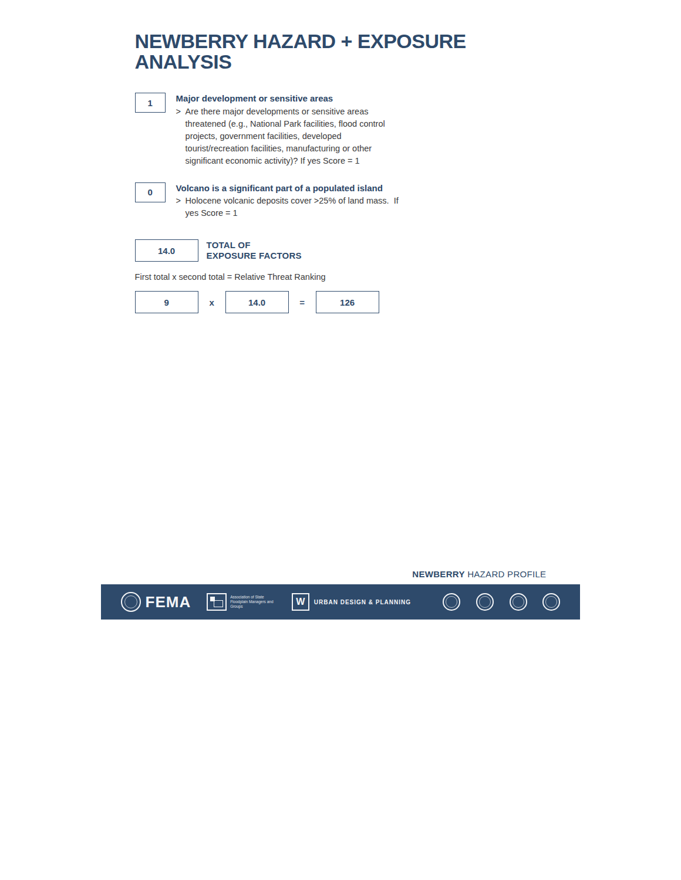Newberry Hazard + Exposure Analysis
1
Major development or sensitive areas
> Are there major developments or sensitive areas threatened (e.g., National Park facilities, flood control projects, government facilities, developed tourist/recreation facilities, manufacturing or other significant economic activity)? If yes Score = 1
0
Volcano is a significant part of a populated island
> Holocene volcanic deposits cover >25% of land mass. If yes Score = 1
14.0
Total of
Exposure Factors
First total x second total = Relative Threat Ranking
9
x
14.0
=
126
NEWBERRY HAZARD PROFILE
FEMA
Association of State Floodplain Managers and Groups
W
URBAN DESIGN & PLANNING